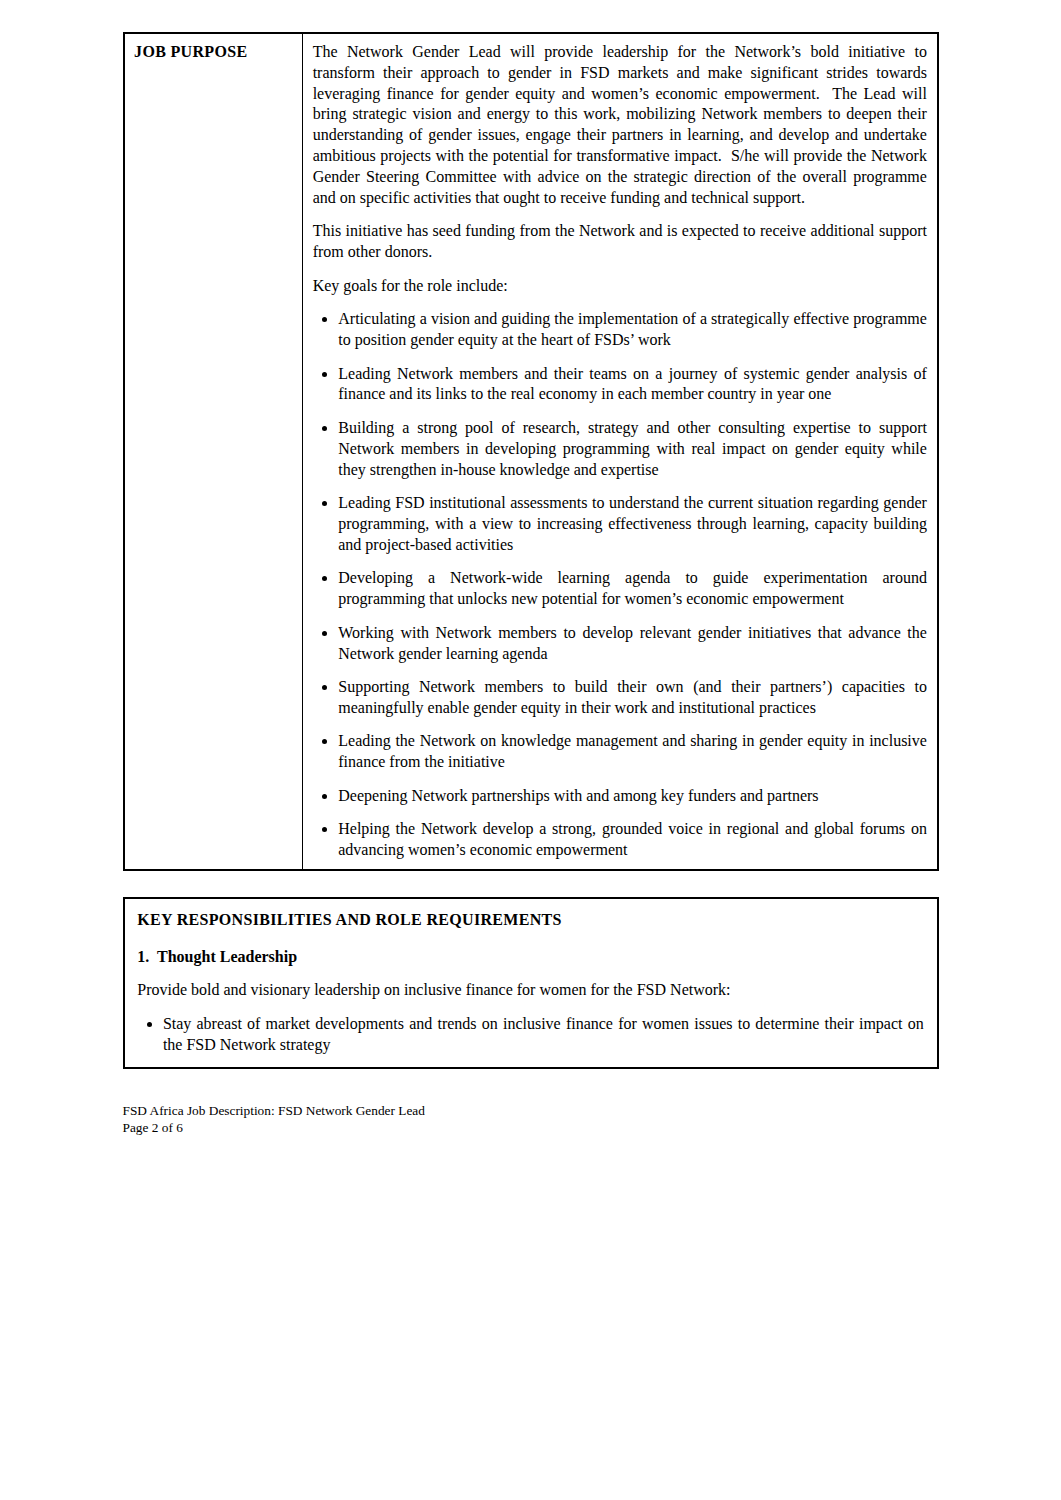| JOB PURPOSE | The Network Gender Lead will provide leadership for the Network’s bold initiative to transform their approach to gender in FSD markets and make significant strides towards leveraging finance for gender equity and women’s economic empowerment. The Lead will bring strategic vision and energy to this work, mobilizing Network members to deepen their understanding of gender issues, engage their partners in learning, and develop and undertake ambitious projects with the potential for transformative impact. S/he will provide the Network Gender Steering Committee with advice on the strategic direction of the overall programme and on specific activities that ought to receive funding and technical support. This initiative has seed funding from the Network and is expected to receive additional support from other donors. Key goals for the role include: Articulating a vision and guiding the implementation of a strategically effective programme to position gender equity at the heart of FSDs’ work Leading Network members and their teams on a journey of systemic gender analysis of finance and its links to the real economy in each member country in year one Building a strong pool of research, strategy and other consulting expertise to support Network members in developing programming with real impact on gender equity while they strengthen in-house knowledge and expertise Leading FSD institutional assessments to understand the current situation regarding gender programming, with a view to increasing effectiveness through learning, capacity building and project-based activities Developing a Network-wide learning agenda to guide experimentation around programming that unlocks new potential for women’s economic empowerment Working with Network members to develop relevant gender initiatives that advance the Network gender learning agenda Supporting Network members to build their own (and their partners’) capacities to meaningfully enable gender equity in their work and institutional practices Leading the Network on knowledge management and sharing in gender equity in inclusive finance from the initiative Deepening Network partnerships with and among key funders and partners Helping the Network develop a strong, grounded voice in regional and global forums on advancing women’s economic empowerment |
KEY RESPONSIBILITIES AND ROLE REQUIREMENTS
1. Thought Leadership
Provide bold and visionary leadership on inclusive finance for women for the FSD Network:
Stay abreast of market developments and trends on inclusive finance for women issues to determine their impact on the FSD Network strategy
FSD Africa Job Description: FSD Network Gender Lead
Page 2 of 6